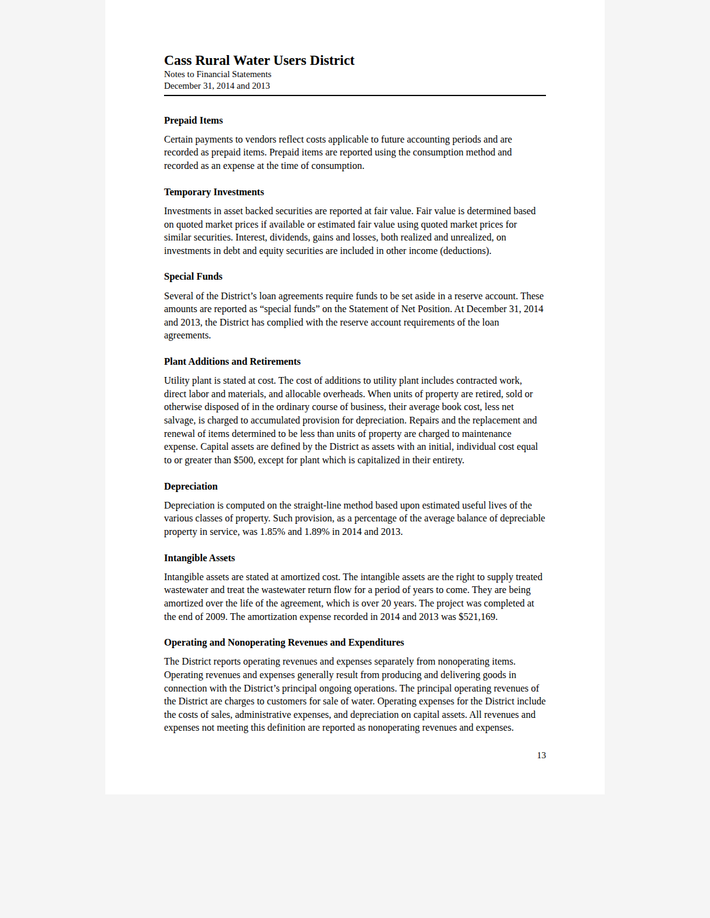Cass Rural Water Users District
Notes to Financial Statements
December 31, 2014 and 2013
Prepaid Items
Certain payments to vendors reflect costs applicable to future accounting periods and are recorded as prepaid items. Prepaid items are reported using the consumption method and recorded as an expense at the time of consumption.
Temporary Investments
Investments in asset backed securities are reported at fair value. Fair value is determined based on quoted market prices if available or estimated fair value using quoted market prices for similar securities. Interest, dividends, gains and losses, both realized and unrealized, on investments in debt and equity securities are included in other income (deductions).
Special Funds
Several of the District’s loan agreements require funds to be set aside in a reserve account. These amounts are reported as “special funds” on the Statement of Net Position. At December 31, 2014 and 2013, the District has complied with the reserve account requirements of the loan agreements.
Plant Additions and Retirements
Utility plant is stated at cost. The cost of additions to utility plant includes contracted work, direct labor and materials, and allocable overheads. When units of property are retired, sold or otherwise disposed of in the ordinary course of business, their average book cost, less net salvage, is charged to accumulated provision for depreciation. Repairs and the replacement and renewal of items determined to be less than units of property are charged to maintenance expense. Capital assets are defined by the District as assets with an initial, individual cost equal to or greater than $500, except for plant which is capitalized in their entirety.
Depreciation
Depreciation is computed on the straight-line method based upon estimated useful lives of the various classes of property. Such provision, as a percentage of the average balance of depreciable property in service, was 1.85% and 1.89% in 2014 and 2013.
Intangible Assets
Intangible assets are stated at amortized cost. The intangible assets are the right to supply treated wastewater and treat the wastewater return flow for a period of years to come. They are being amortized over the life of the agreement, which is over 20 years. The project was completed at the end of 2009. The amortization expense recorded in 2014 and 2013 was $521,169.
Operating and Nonoperating Revenues and Expenditures
The District reports operating revenues and expenses separately from nonoperating items. Operating revenues and expenses generally result from producing and delivering goods in connection with the District’s principal ongoing operations. The principal operating revenues of the District are charges to customers for sale of water. Operating expenses for the District include the costs of sales, administrative expenses, and depreciation on capital assets. All revenues and expenses not meeting this definition are reported as nonoperating revenues and expenses.
13